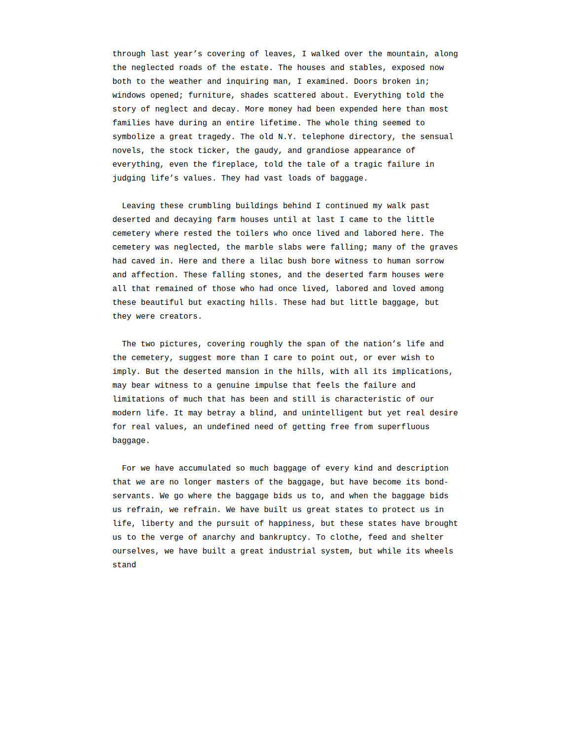through last year’s covering of leaves, I walked over the mountain, along the neglected roads of the estate. The houses and stables, exposed now both to the weather and inquiring man, I examined. Doors broken in; windows opened; furniture, shades scattered about. Everything told the story of neglect and decay. More money had been expended here than most families have during an entire lifetime. The whole thing seemed to symbolize a great tragedy. The old N.Y. telephone directory, the sensual novels, the stock ticker, the gaudy, and grandiose appearance of everything, even the fireplace, told the tale of a tragic failure in judging life’s values. They had vast loads of baggage.
Leaving these crumbling buildings behind I continued my walk past deserted and decaying farm houses until at last I came to the little cemetery where rested the toilers who once lived and labored here. The cemetery was neglected, the marble slabs were falling; many of the graves had caved in. Here and there a lilac bush bore witness to human sorrow and affection. These falling stones, and the deserted farm houses were all that remained of those who had once lived, labored and loved among these beautiful but exacting hills. These had but little baggage, but they were creators.
The two pictures, covering roughly the span of the nation’s life and the cemetery, suggest more than I care to point out, or ever wish to imply. But the deserted mansion in the hills, with all its implications, may bear witness to a genuine impulse that feels the failure and limitations of much that has been and still is characteristic of our modern life. It may betray a blind, and unintelligent but yet real desire for real values, an undefined need of getting free from superfluous baggage.
For we have accumulated so much baggage of every kind and description that we are no longer masters of the baggage, but have become its bond-servants. We go where the baggage bids us to, and when the baggage bids us refrain, we refrain. We have built us great states to protect us in life, liberty and the pursuit of happiness, but these states have brought us to the verge of anarchy and bankruptcy. To clothe, feed and shelter ourselves, we have built a great industrial system, but while its wheels stand